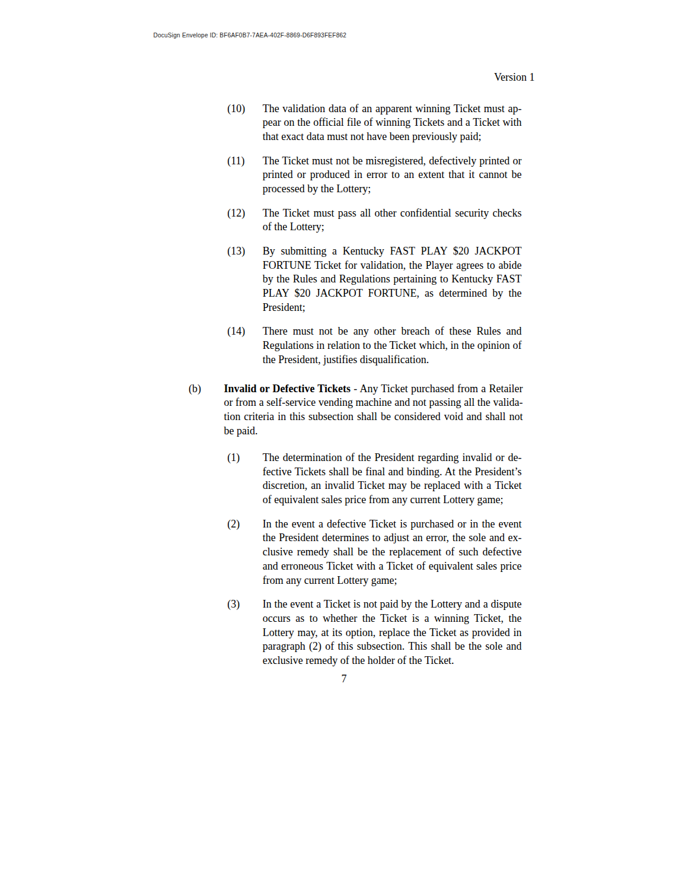DocuSign Envelope ID: BF6AF0B7-7AEA-402F-8869-D6F893FEF862
Version 1
(10)
The validation data of an apparent winning Ticket must appear on the official file of winning Tickets and a Ticket with that exact data must not have been previously paid;
(11)
The Ticket must not be misregistered, defectively printed or printed or produced in error to an extent that it cannot be processed by the Lottery;
(12)
The Ticket must pass all other confidential security checks of the Lottery;
(13)
By submitting a Kentucky FAST PLAY $20 JACKPOT FORTUNE Ticket for validation, the Player agrees to abide by the Rules and Regulations pertaining to Kentucky FAST PLAY $20 JACKPOT FORTUNE, as determined by the President;
(14)
There must not be any other breach of these Rules and Regulations in relation to the Ticket which, in the opinion of the President, justifies disqualification.
(b)
Invalid or Defective Tickets - Any Ticket purchased from a Retailer or from a self-service vending machine and not passing all the validation criteria in this subsection shall be considered void and shall not be paid.
(1)
The determination of the President regarding invalid or defective Tickets shall be final and binding. At the President’s discretion, an invalid Ticket may be replaced with a Ticket of equivalent sales price from any current Lottery game;
(2)
In the event a defective Ticket is purchased or in the event the President determines to adjust an error, the sole and exclusive remedy shall be the replacement of such defective and erroneous Ticket with a Ticket of equivalent sales price from any current Lottery game;
(3)
In the event a Ticket is not paid by the Lottery and a dispute occurs as to whether the Ticket is a winning Ticket, the Lottery may, at its option, replace the Ticket as provided in paragraph (2) of this subsection. This shall be the sole and exclusive remedy of the holder of the Ticket.
7